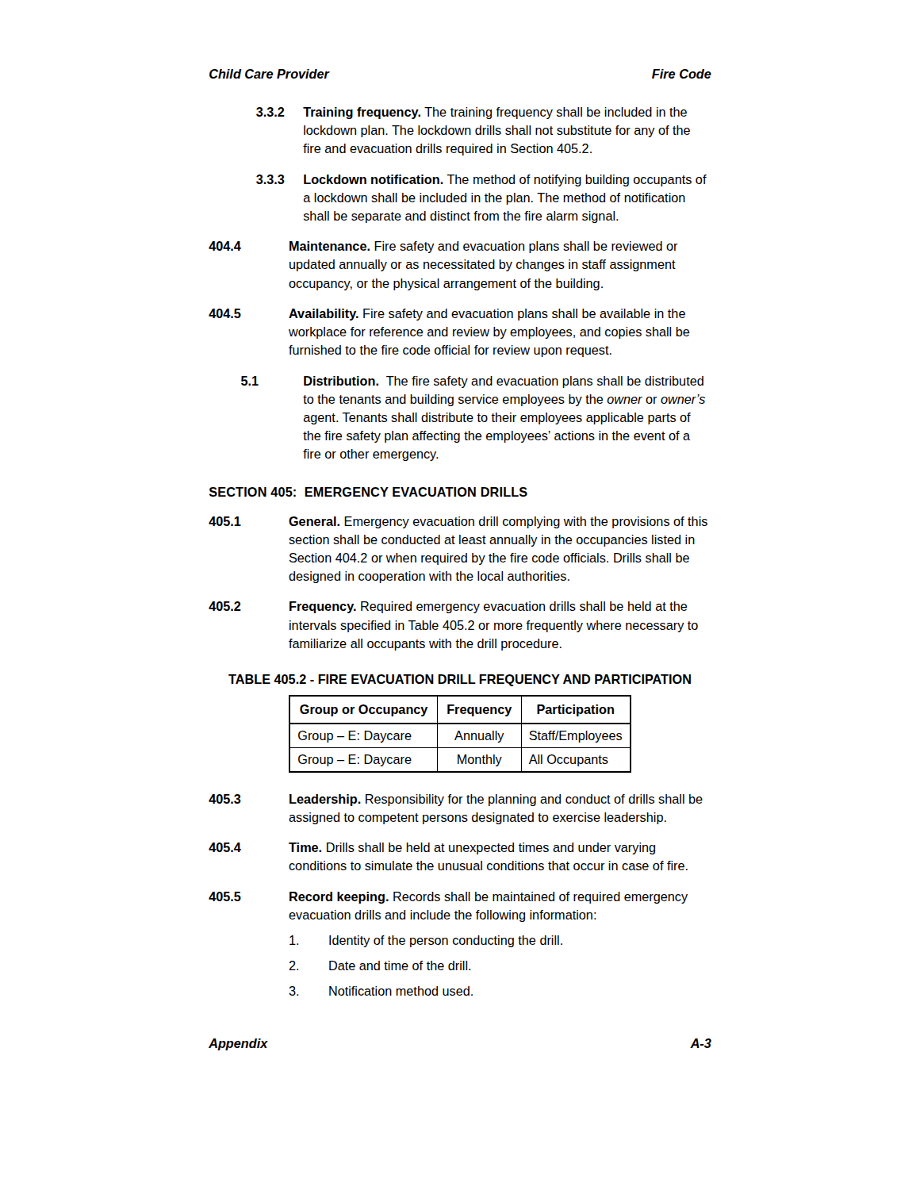Child Care Provider Fire Code
3.3.2 Training frequency. The training frequency shall be included in the lockdown plan. The lockdown drills shall not substitute for any of the fire and evacuation drills required in Section 405.2.
3.3.3 Lockdown notification. The method of notifying building occupants of a lockdown shall be included in the plan. The method of notification shall be separate and distinct from the fire alarm signal.
404.4 Maintenance. Fire safety and evacuation plans shall be reviewed or updated annually or as necessitated by changes in staff assignment occupancy, or the physical arrangement of the building.
404.5 Availability. Fire safety and evacuation plans shall be available in the workplace for reference and review by employees, and copies shall be furnished to the fire code official for review upon request.
5.1 Distribution. The fire safety and evacuation plans shall be distributed to the tenants and building service employees by the owner or owner’s agent. Tenants shall distribute to their employees applicable parts of the fire safety plan affecting the employees’ actions in the event of a fire or other emergency.
SECTION 405: EMERGENCY EVACUATION DRILLS
405.1 General. Emergency evacuation drill complying with the provisions of this section shall be conducted at least annually in the occupancies listed in Section 404.2 or when required by the fire code officials. Drills shall be designed in cooperation with the local authorities.
405.2 Frequency. Required emergency evacuation drills shall be held at the intervals specified in Table 405.2 or more frequently where necessary to familiarize all occupants with the drill procedure.
TABLE 405.2 - FIRE EVACUATION DRILL FREQUENCY AND PARTICIPATION
| Group or Occupancy | Frequency | Participation |
| --- | --- | --- |
| Group – E: Daycare | Annually | Staff/Employees |
| Group – E: Daycare | Monthly | All Occupants |
405.3 Leadership. Responsibility for the planning and conduct of drills shall be assigned to competent persons designated to exercise leadership.
405.4 Time. Drills shall be held at unexpected times and under varying conditions to simulate the unusual conditions that occur in case of fire.
405.5 Record keeping. Records shall be maintained of required emergency evacuation drills and include the following information:
1. Identity of the person conducting the drill.
2. Date and time of the drill.
3. Notification method used.
Appendix A-3